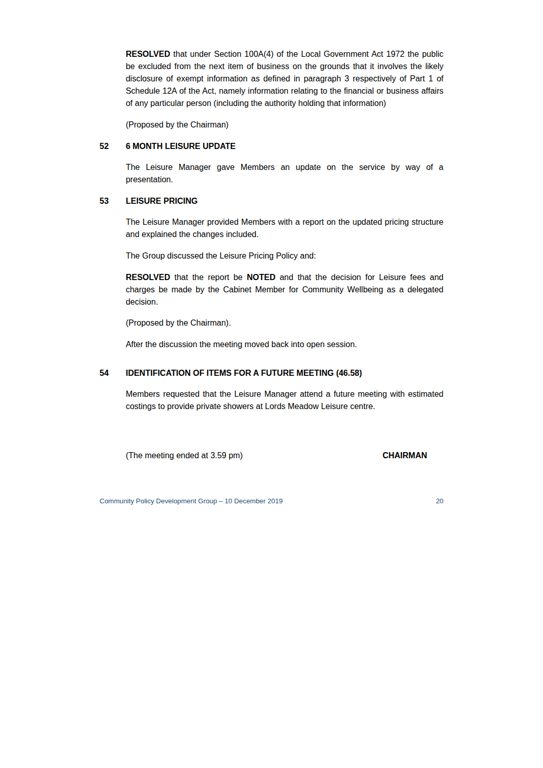RESOLVED that under Section 100A(4) of the Local Government Act 1972 the public be excluded from the next item of business on the grounds that it involves the likely disclosure of exempt information as defined in paragraph 3 respectively of Part 1 of Schedule 12A of the Act, namely information relating to the financial or business affairs of any particular person (including the authority holding that information)
(Proposed by the Chairman)
52
6 Month Leisure Update
The Leisure Manager gave Members an update on the service by way of a presentation.
53
Leisure Pricing
The Leisure Manager provided Members with a report on the updated pricing structure and explained the changes included.
The Group discussed the Leisure Pricing Policy and:
RESOLVED that the report be NOTED and that the decision for Leisure fees and charges be made by the Cabinet Member for Community Wellbeing as a delegated decision.
(Proposed by the Chairman).
After the discussion the meeting moved back into open session.
54
Identification of Items for a Future Meeting (46.58)
Members requested that the Leisure Manager attend a future meeting with estimated costings to provide private showers at Lords Meadow Leisure centre.
(The meeting ended at 3.59 pm) CHAIRMAN
Community Policy Development Group – 10 December 2019 20